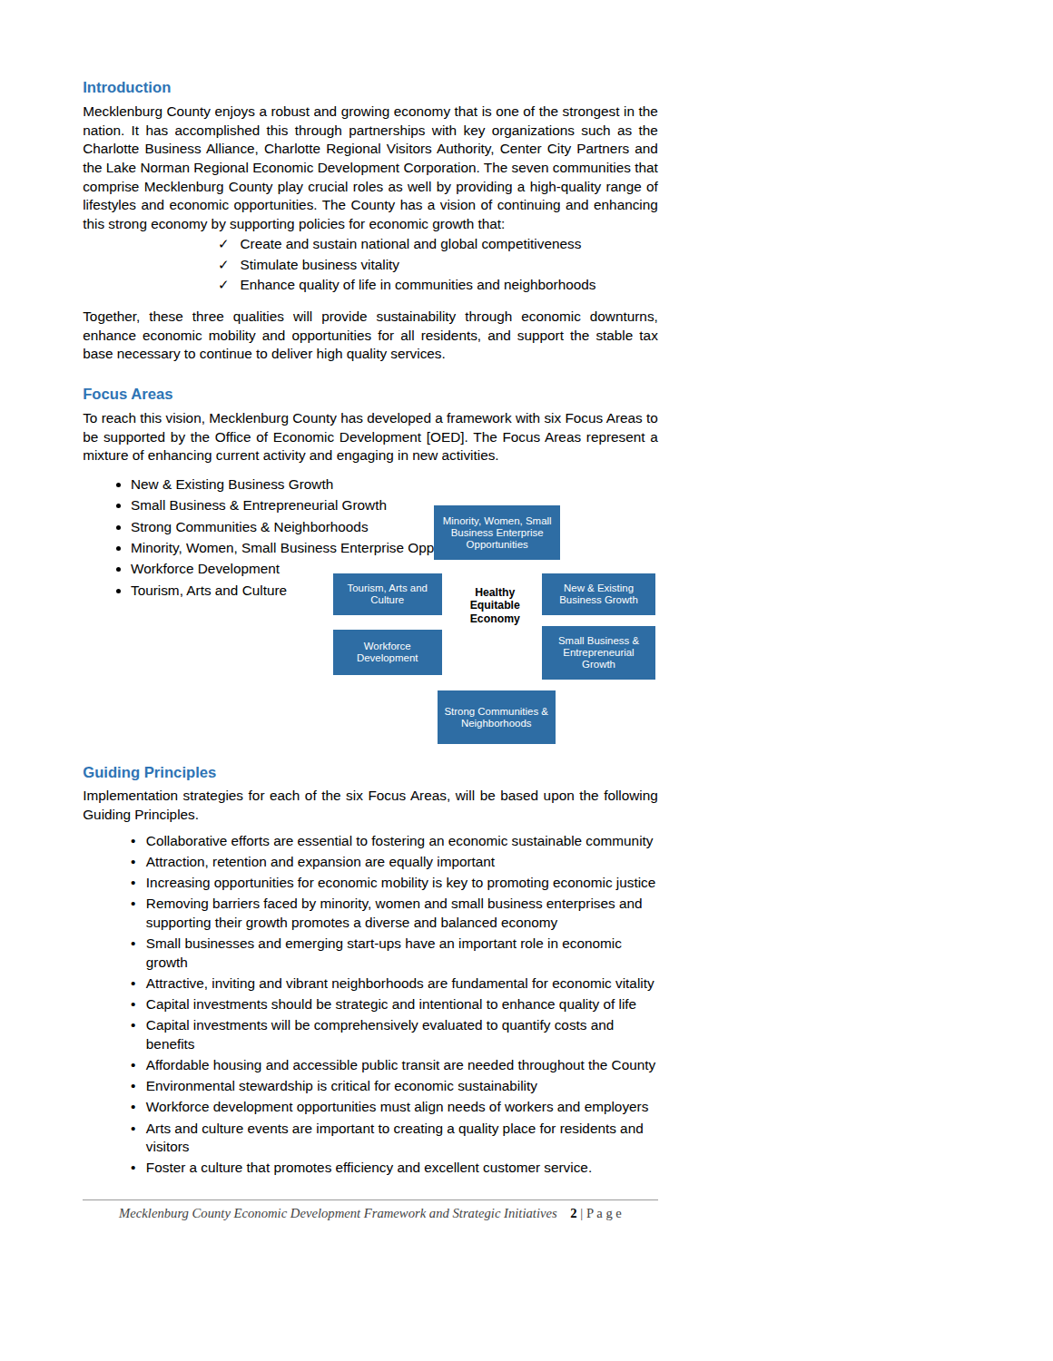Introduction
Mecklenburg County enjoys a robust and growing economy that is one of the strongest in the nation. It has accomplished this through partnerships with key organizations such as the Charlotte Business Alliance, Charlotte Regional Visitors Authority, Center City Partners and the Lake Norman Regional Economic Development Corporation. The seven communities that comprise Mecklenburg County play crucial roles as well by providing a high-quality range of lifestyles and economic opportunities. The County has a vision of continuing and enhancing this strong economy by supporting policies for economic growth that:
Create and sustain national and global competitiveness
Stimulate business vitality
Enhance quality of life in communities and neighborhoods
Together, these three qualities will provide sustainability through economic downturns, enhance economic mobility and opportunities for all residents, and support the stable tax base necessary to continue to deliver high quality services.
Focus Areas
To reach this vision, Mecklenburg County has developed a framework with six Focus Areas to be supported by the Office of Economic Development [OED]. The Focus Areas represent a mixture of enhancing current activity and engaging in new activities.
New & Existing Business Growth
Small Business & Entrepreneurial Growth
Strong Communities & Neighborhoods
Minority, Women, Small Business Enterprise Opportunities
Workforce Development
Tourism, Arts and Culture
Minority, Women, Small Business Enterprise Opportunities
Tourism, Arts and Culture
New & Existing Business Growth
Workforce Development
Small Business & Entrepreneurial Growth
Strong Communities & Neighborhoods
Healthy Equitable Economy
Guiding Principles
Implementation strategies for each of the six Focus Areas, will be based upon the following Guiding Principles.
Collaborative efforts are essential to fostering an economic sustainable community
Attraction, retention and expansion are equally important
Increasing opportunities for economic mobility is key to promoting economic justice
Removing barriers faced by minority, women and small business enterprises and supporting their growth promotes a diverse and balanced economy
Small businesses and emerging start-ups have an important role in economic growth
Attractive, inviting and vibrant neighborhoods are fundamental for economic vitality
Capital investments should be strategic and intentional to enhance quality of life
Capital investments will be comprehensively evaluated to quantify costs and benefits
Affordable housing and accessible public transit are needed throughout the County
Environmental stewardship is critical for economic sustainability
Workforce development opportunities must align needs of workers and employers
Arts and culture events are important to creating a quality place for residents and visitors
Foster a culture that promotes efficiency and excellent customer service.
Mecklenburg County Economic Development Framework and Strategic Initiatives 2 | P a g e